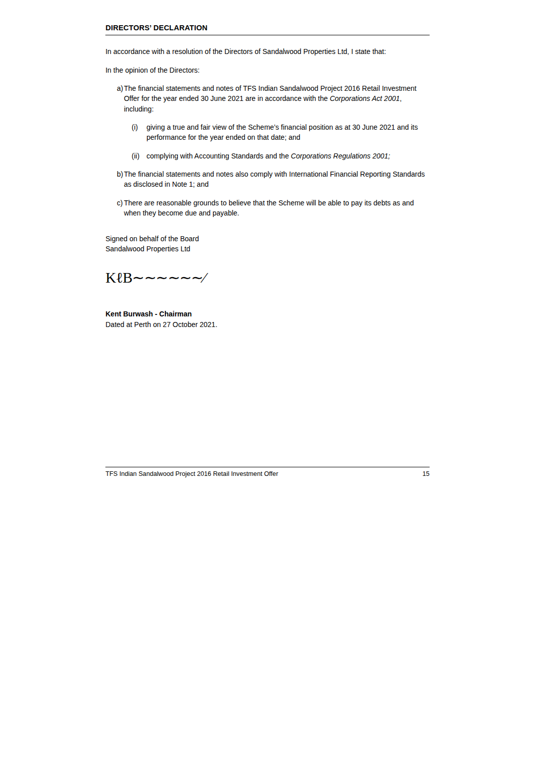DIRECTORS’ DECLARATION
In accordance with a resolution of the Directors of Sandalwood Properties Ltd, I state that:
In the opinion of the Directors:
a) The financial statements and notes of TFS Indian Sandalwood Project 2016 Retail Investment Offer for the year ended 30 June 2021 are in accordance with the Corporations Act 2001, including:
(i) giving a true and fair view of the Scheme’s financial position as at 30 June 2021 and its performance for the year ended on that date; and
(ii) complying with Accounting Standards and the Corporations Regulations 2001;
b) The financial statements and notes also comply with International Financial Reporting Standards as disclosed in Note 1; and
c) There are reasonable grounds to believe that the Scheme will be able to pay its debts as and when they become due and payable.
Signed on behalf of the Board
Sandalwood Properties Ltd
KℓB∼∼∼∼∼∼⁄
Kent Burwash - Chairman
Dated at Perth on 27 October 2021.
TFS Indian Sandalwood Project 2016 Retail Investment Offer 15